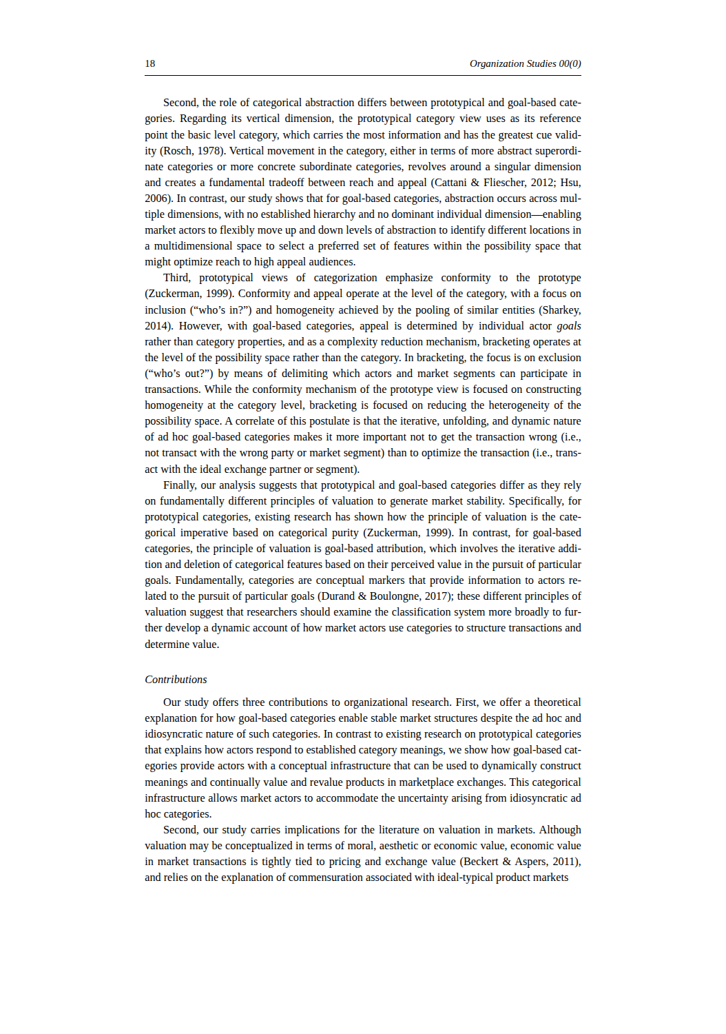18 Organization Studies 00(0)
Second, the role of categorical abstraction differs between prototypical and goal-based categories. Regarding its vertical dimension, the prototypical category view uses as its reference point the basic level category, which carries the most information and has the greatest cue validity (Rosch, 1978). Vertical movement in the category, either in terms of more abstract superordinate categories or more concrete subordinate categories, revolves around a singular dimension and creates a fundamental tradeoff between reach and appeal (Cattani & Fliescher, 2012; Hsu, 2006). In contrast, our study shows that for goal-based categories, abstraction occurs across multiple dimensions, with no established hierarchy and no dominant individual dimension—enabling market actors to flexibly move up and down levels of abstraction to identify different locations in a multidimensional space to select a preferred set of features within the possibility space that might optimize reach to high appeal audiences.
Third, prototypical views of categorization emphasize conformity to the prototype (Zuckerman, 1999). Conformity and appeal operate at the level of the category, with a focus on inclusion (“who’s in?”) and homogeneity achieved by the pooling of similar entities (Sharkey, 2014). However, with goal-based categories, appeal is determined by individual actor goals rather than category properties, and as a complexity reduction mechanism, bracketing operates at the level of the possibility space rather than the category. In bracketing, the focus is on exclusion (“who’s out?”) by means of delimiting which actors and market segments can participate in transactions. While the conformity mechanism of the prototype view is focused on constructing homogeneity at the category level, bracketing is focused on reducing the heterogeneity of the possibility space. A correlate of this postulate is that the iterative, unfolding, and dynamic nature of ad hoc goal-based categories makes it more important not to get the transaction wrong (i.e., not transact with the wrong party or market segment) than to optimize the transaction (i.e., transact with the ideal exchange partner or segment).
Finally, our analysis suggests that prototypical and goal-based categories differ as they rely on fundamentally different principles of valuation to generate market stability. Specifically, for prototypical categories, existing research has shown how the principle of valuation is the categorical imperative based on categorical purity (Zuckerman, 1999). In contrast, for goal-based categories, the principle of valuation is goal-based attribution, which involves the iterative addition and deletion of categorical features based on their perceived value in the pursuit of particular goals. Fundamentally, categories are conceptual markers that provide information to actors related to the pursuit of particular goals (Durand & Boulongne, 2017); these different principles of valuation suggest that researchers should examine the classification system more broadly to further develop a dynamic account of how market actors use categories to structure transactions and determine value.
Contributions
Our study offers three contributions to organizational research. First, we offer a theoretical explanation for how goal-based categories enable stable market structures despite the ad hoc and idiosyncratic nature of such categories. In contrast to existing research on prototypical categories that explains how actors respond to established category meanings, we show how goal-based categories provide actors with a conceptual infrastructure that can be used to dynamically construct meanings and continually value and revalue products in marketplace exchanges. This categorical infrastructure allows market actors to accommodate the uncertainty arising from idiosyncratic ad hoc categories.
Second, our study carries implications for the literature on valuation in markets. Although valuation may be conceptualized in terms of moral, aesthetic or economic value, economic value in market transactions is tightly tied to pricing and exchange value (Beckert & Aspers, 2011), and relies on the explanation of commensuration associated with ideal-typical product markets